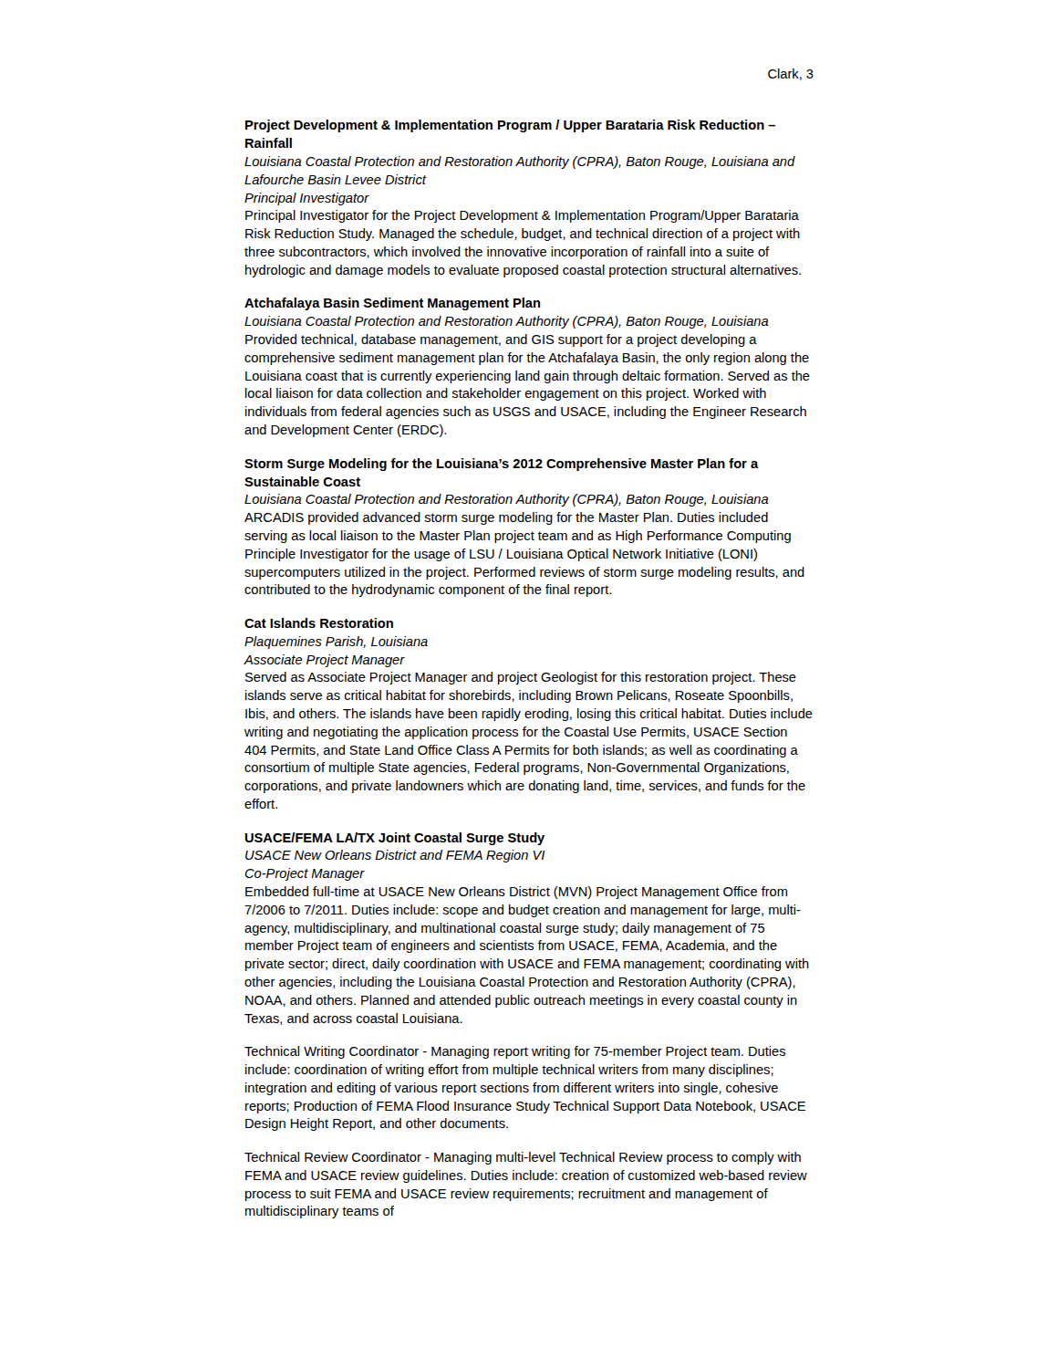Clark, 3
Project Development & Implementation Program / Upper Barataria Risk Reduction – Rainfall
Louisiana Coastal Protection and Restoration Authority (CPRA), Baton Rouge, Louisiana and Lafourche Basin Levee District
Principal Investigator
Principal Investigator for the Project Development & Implementation Program/Upper Barataria Risk Reduction Study. Managed the schedule, budget, and technical direction of a project with three subcontractors, which involved the innovative incorporation of rainfall into a suite of hydrologic and damage models to evaluate proposed coastal protection structural alternatives.
Atchafalaya Basin Sediment Management Plan
Louisiana Coastal Protection and Restoration Authority (CPRA), Baton Rouge, Louisiana
Provided technical, database management, and GIS support for a project developing a comprehensive sediment management plan for the Atchafalaya Basin, the only region along the Louisiana coast that is currently experiencing land gain through deltaic formation. Served as the local liaison for data collection and stakeholder engagement on this project. Worked with individuals from federal agencies such as USGS and USACE, including the Engineer Research and Development Center (ERDC).
Storm Surge Modeling for the Louisiana’s 2012 Comprehensive Master Plan for a Sustainable Coast
Louisiana Coastal Protection and Restoration Authority (CPRA), Baton Rouge, Louisiana
ARCADIS provided advanced storm surge modeling for the Master Plan. Duties included serving as local liaison to the Master Plan project team and as High Performance Computing Principle Investigator for the usage of LSU / Louisiana Optical Network Initiative (LONI) supercomputers utilized in the project. Performed reviews of storm surge modeling results, and contributed to the hydrodynamic component of the final report.
Cat Islands Restoration
Plaquemines Parish, Louisiana
Associate Project Manager
Served as Associate Project Manager and project Geologist for this restoration project. These islands serve as critical habitat for shorebirds, including Brown Pelicans, Roseate Spoonbills, Ibis, and others. The islands have been rapidly eroding, losing this critical habitat. Duties include writing and negotiating the application process for the Coastal Use Permits, USACE Section 404 Permits, and State Land Office Class A Permits for both islands; as well as coordinating a consortium of multiple State agencies, Federal programs, Non-Governmental Organizations, corporations, and private landowners which are donating land, time, services, and funds for the effort.
USACE/FEMA LA/TX Joint Coastal Surge Study
USACE New Orleans District and FEMA Region VI
Co-Project Manager
Embedded full-time at USACE New Orleans District (MVN) Project Management Office from 7/2006 to 7/2011. Duties include: scope and budget creation and management for large, multi-agency, multidisciplinary, and multinational coastal surge study; daily management of 75 member Project team of engineers and scientists from USACE, FEMA, Academia, and the private sector; direct, daily coordination with USACE and FEMA management; coordinating with other agencies, including the Louisiana Coastal Protection and Restoration Authority (CPRA), NOAA, and others. Planned and attended public outreach meetings in every coastal county in Texas, and across coastal Louisiana.
Technical Writing Coordinator - Managing report writing for 75-member Project team. Duties include: coordination of writing effort from multiple technical writers from many disciplines; integration and editing of various report sections from different writers into single, cohesive reports; Production of FEMA Flood Insurance Study Technical Support Data Notebook, USACE Design Height Report, and other documents.
Technical Review Coordinator - Managing multi-level Technical Review process to comply with FEMA and USACE review guidelines. Duties include: creation of customized web-based review process to suit FEMA and USACE review requirements; recruitment and management of multidisciplinary teams of